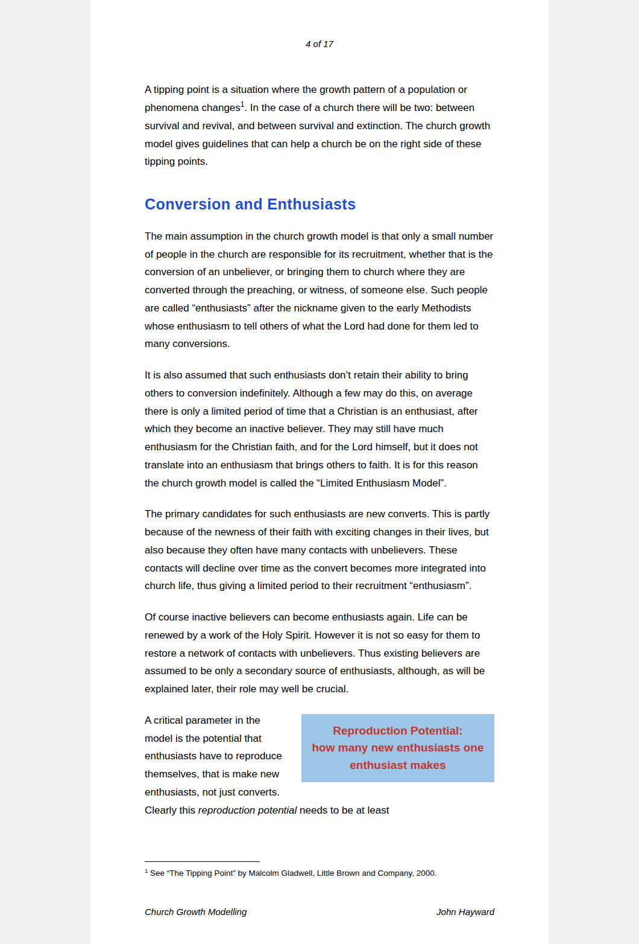4 of 17
A tipping point is a situation where the growth pattern of a population or phenomena changes1. In the case of a church there will be two: between survival and revival, and between survival and extinction. The church growth model gives guidelines that can help a church be on the right side of these tipping points.
Conversion and Enthusiasts
The main assumption in the church growth model is that only a small number of people in the church are responsible for its recruitment, whether that is the conversion of an unbeliever, or bringing them to church where they are converted through the preaching, or witness, of someone else. Such people are called “enthusiasts” after the nickname given to the early Methodists whose enthusiasm to tell others of what the Lord had done for them led to many conversions.
It is also assumed that such enthusiasts don’t retain their ability to bring others to conversion indefinitely. Although a few may do this, on average there is only a limited period of time that a Christian is an enthusiast, after which they become an inactive believer. They may still have much enthusiasm for the Christian faith, and for the Lord himself, but it does not translate into an enthusiasm that brings others to faith. It is for this reason the church growth model is called the “Limited Enthusiasm Model”.
The primary candidates for such enthusiasts are new converts. This is partly because of the newness of their faith with exciting changes in their lives, but also because they often have many contacts with unbelievers. These contacts will decline over time as the convert becomes more integrated into church life, thus giving a limited period to their recruitment “enthusiasm”.
Of course inactive believers can become enthusiasts again. Life can be renewed by a work of the Holy Spirit. However it is not so easy for them to restore a network of contacts with unbelievers. Thus existing believers are assumed to be only a secondary source of enthusiasts, although, as will be explained later, their role may well be crucial.
Reproduction Potential:
how many new enthusiasts one enthusiast makes
A critical parameter in the model is the potential that enthusiasts have to reproduce themselves, that is make new enthusiasts, not just converts. Clearly this reproduction potential needs to be at least
1 See “The Tipping Point” by Malcolm Gladwell, Little Brown and Company, 2000.
Church Growth Modelling John Hayward